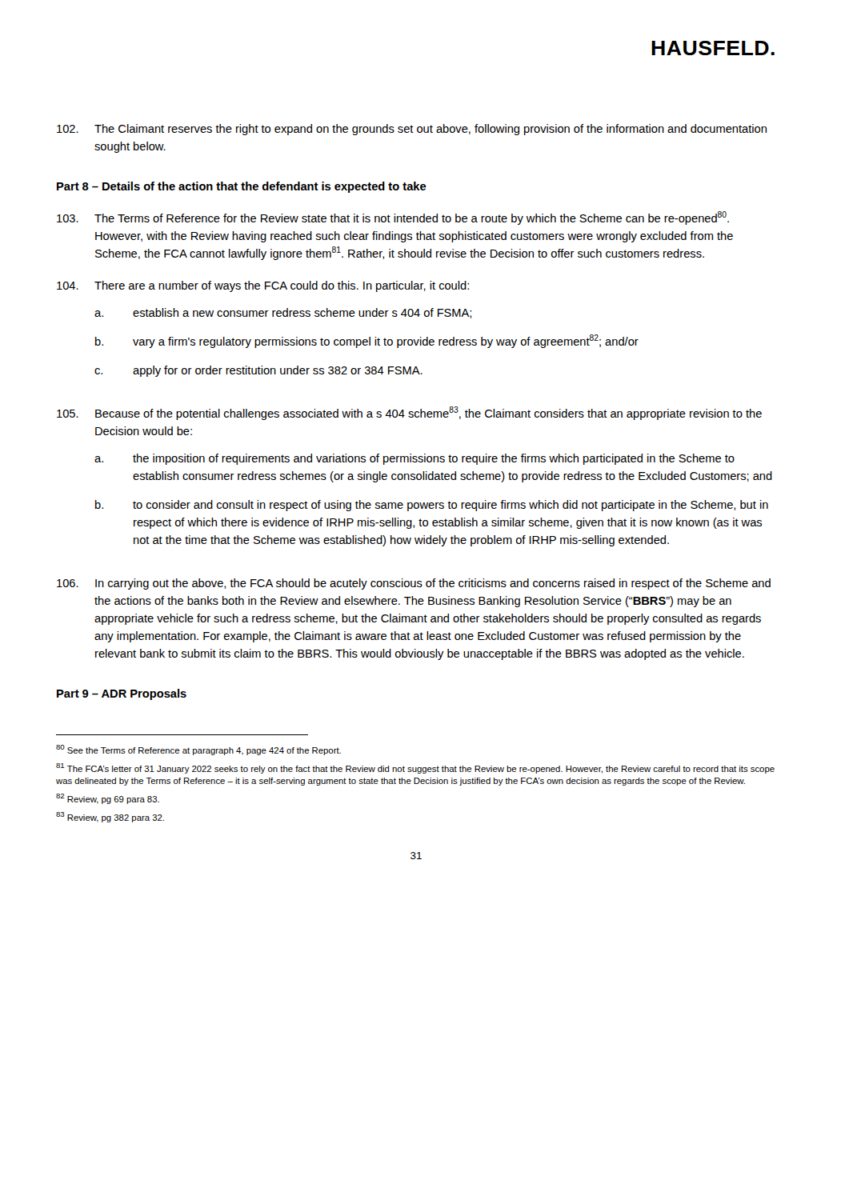HAUSFELD.
102. The Claimant reserves the right to expand on the grounds set out above, following provision of the information and documentation sought below.
Part 8 – Details of the action that the defendant is expected to take
103. The Terms of Reference for the Review state that it is not intended to be a route by which the Scheme can be re-opened80. However, with the Review having reached such clear findings that sophisticated customers were wrongly excluded from the Scheme, the FCA cannot lawfully ignore them81. Rather, it should revise the Decision to offer such customers redress.
104. There are a number of ways the FCA could do this. In particular, it could:
a. establish a new consumer redress scheme under s 404 of FSMA;
b. vary a firm's regulatory permissions to compel it to provide redress by way of agreement82; and/or
c. apply for or order restitution under ss 382 or 384 FSMA.
105. Because of the potential challenges associated with a s 404 scheme83, the Claimant considers that an appropriate revision to the Decision would be:
a. the imposition of requirements and variations of permissions to require the firms which participated in the Scheme to establish consumer redress schemes (or a single consolidated scheme) to provide redress to the Excluded Customers; and
b. to consider and consult in respect of using the same powers to require firms which did not participate in the Scheme, but in respect of which there is evidence of IRHP mis-selling, to establish a similar scheme, given that it is now known (as it was not at the time that the Scheme was established) how widely the problem of IRHP mis-selling extended.
106. In carrying out the above, the FCA should be acutely conscious of the criticisms and concerns raised in respect of the Scheme and the actions of the banks both in the Review and elsewhere. The Business Banking Resolution Service (“BBRS”) may be an appropriate vehicle for such a redress scheme, but the Claimant and other stakeholders should be properly consulted as regards any implementation. For example, the Claimant is aware that at least one Excluded Customer was refused permission by the relevant bank to submit its claim to the BBRS. This would obviously be unacceptable if the BBRS was adopted as the vehicle.
Part 9 – ADR Proposals
80 See the Terms of Reference at paragraph 4, page 424 of the Report.
81 The FCA’s letter of 31 January 2022 seeks to rely on the fact that the Review did not suggest that the Review be re-opened. However, the Review careful to record that its scope was delineated by the Terms of Reference – it is a self-serving argument to state that the Decision is justified by the FCA’s own decision as regards the scope of the Review.
82 Review, pg 69 para 83.
83 Review, pg 382 para 32.
31